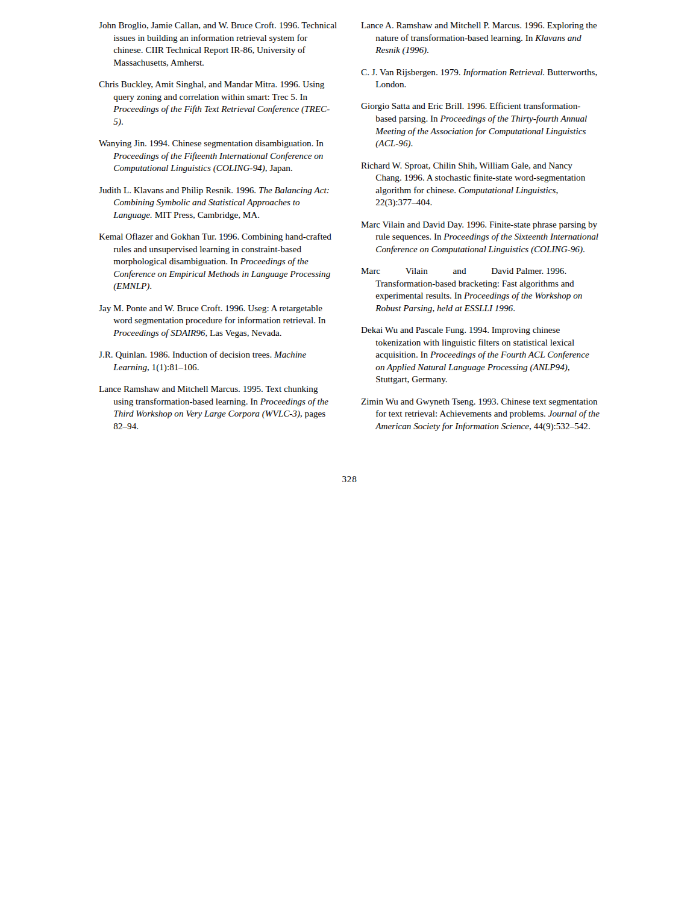John Broglio, Jamie Callan, and W. Bruce Croft. 1996. Technical issues in building an information retrieval system for chinese. CIIR Technical Report IR-86, University of Massachusetts, Amherst.
Chris Buckley, Amit Singhal, and Mandar Mitra. 1996. Using query zoning and correlation within smart: Trec 5. In Proceedings of the Fifth Text Retrieval Conference (TREC-5).
Wanying Jin. 1994. Chinese segmentation disambiguation. In Proceedings of the Fifteenth International Conference on Computational Linguistics (COLING-94), Japan.
Judith L. Klavans and Philip Resnik. 1996. The Balancing Act: Combining Symbolic and Statistical Approaches to Language. MIT Press, Cambridge, MA.
Kemal Oflazer and Gokhan Tur. 1996. Combining hand-crafted rules and unsupervised learning in constraint-based morphological disambiguation. In Proceedings of the Conference on Empirical Methods in Language Processing (EMNLP).
Jay M. Ponte and W. Bruce Croft. 1996. Useg: A retargetable word segmentation procedure for information retrieval. In Proceedings of SDAIR96, Las Vegas, Nevada.
J.R. Quinlan. 1986. Induction of decision trees. Machine Learning, 1(1):81–106.
Lance Ramshaw and Mitchell Marcus. 1995. Text chunking using transformation-based learning. In Proceedings of the Third Workshop on Very Large Corpora (WVLC-3), pages 82–94.
Lance A. Ramshaw and Mitchell P. Marcus. 1996. Exploring the nature of transformation-based learning. In Klavans and Resnik (1996).
C. J. Van Rijsbergen. 1979. Information Retrieval. Butterworths, London.
Giorgio Satta and Eric Brill. 1996. Efficient transformation-based parsing. In Proceedings of the Thirty-fourth Annual Meeting of the Association for Computational Linguistics (ACL-96).
Richard W. Sproat, Chilin Shih, William Gale, and Nancy Chang. 1996. A stochastic finite-state word-segmentation algorithm for chinese. Computational Linguistics, 22(3):377–404.
Marc Vilain and David Day. 1996. Finite-state phrase parsing by rule sequences. In Proceedings of the Sixteenth International Conference on Computational Linguistics (COLING-96).
Marc Vilain and David Palmer. 1996. Transformation-based bracketing: Fast algorithms and experimental results. In Proceedings of the Workshop on Robust Parsing, held at ESSLLI 1996.
Dekai Wu and Pascale Fung. 1994. Improving chinese tokenization with linguistic filters on statistical lexical acquisition. In Proceedings of the Fourth ACL Conference on Applied Natural Language Processing (ANLP94), Stuttgart, Germany.
Zimin Wu and Gwyneth Tseng. 1993. Chinese text segmentation for text retrieval: Achievements and problems. Journal of the American Society for Information Science, 44(9):532–542.
328